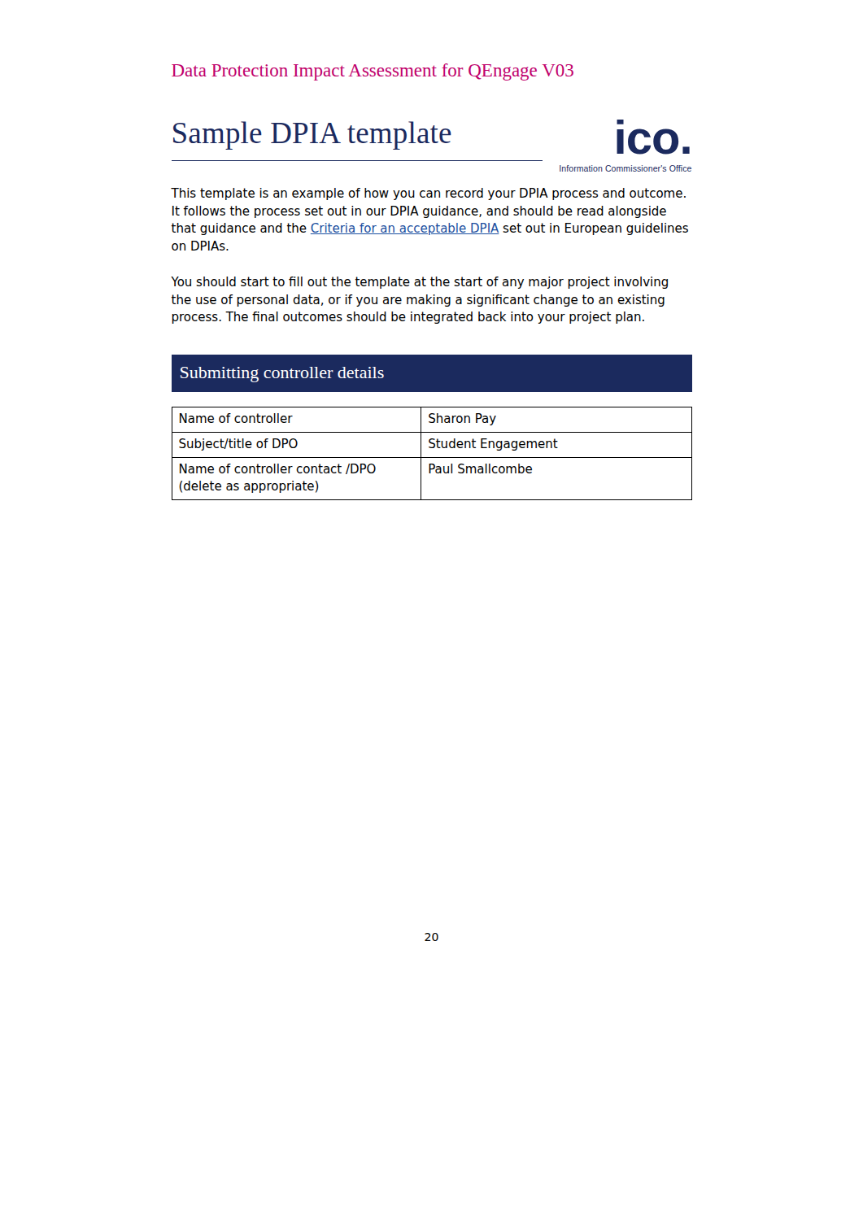Data Protection Impact Assessment for QEngage V03
Sample DPIA template
ico.
Information Commissioner's Office
This template is an example of how you can record your DPIA process and outcome. It follows the process set out in our DPIA guidance, and should be read alongside that guidance and the Criteria for an acceptable DPIA set out in European guidelines on DPIAs.
You should start to fill out the template at the start of any major project involving the use of personal data, or if you are making a significant change to an existing process. The final outcomes should be integrated back into your project plan.
Submitting controller details
| Name of controller | Sharon Pay |
| Subject/title of DPO | Student Engagement |
| Name of controller contact /DPO (delete as appropriate) | Paul Smallcombe |
20